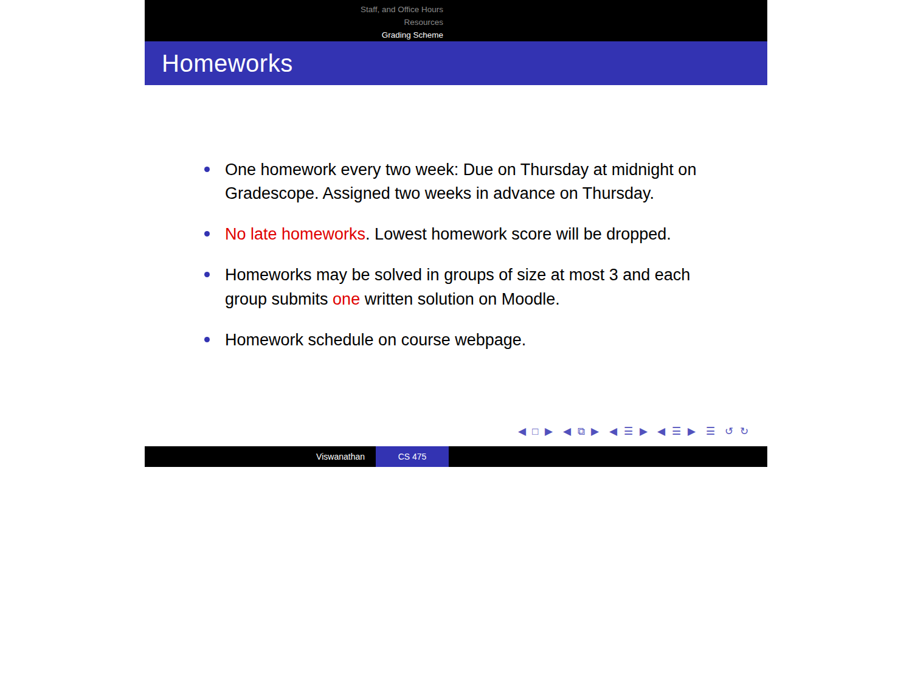Staff, and Office Hours
Resources
Grading Scheme
Homeworks
One homework every two week: Due on Thursday at midnight on Gradescope. Assigned two weeks in advance on Thursday.
No late homeworks. Lowest homework score will be dropped.
Homeworks may be solved in groups of size at most 3 and each group submits one written solution on Moodle.
Homework schedule on course webpage.
◀ □ ▶ ◀ ⧉ ▶ ◀ ☰ ▶ ◀ ☰ ▶ ☰ ↺ ↻
Viswanathan
CS 475